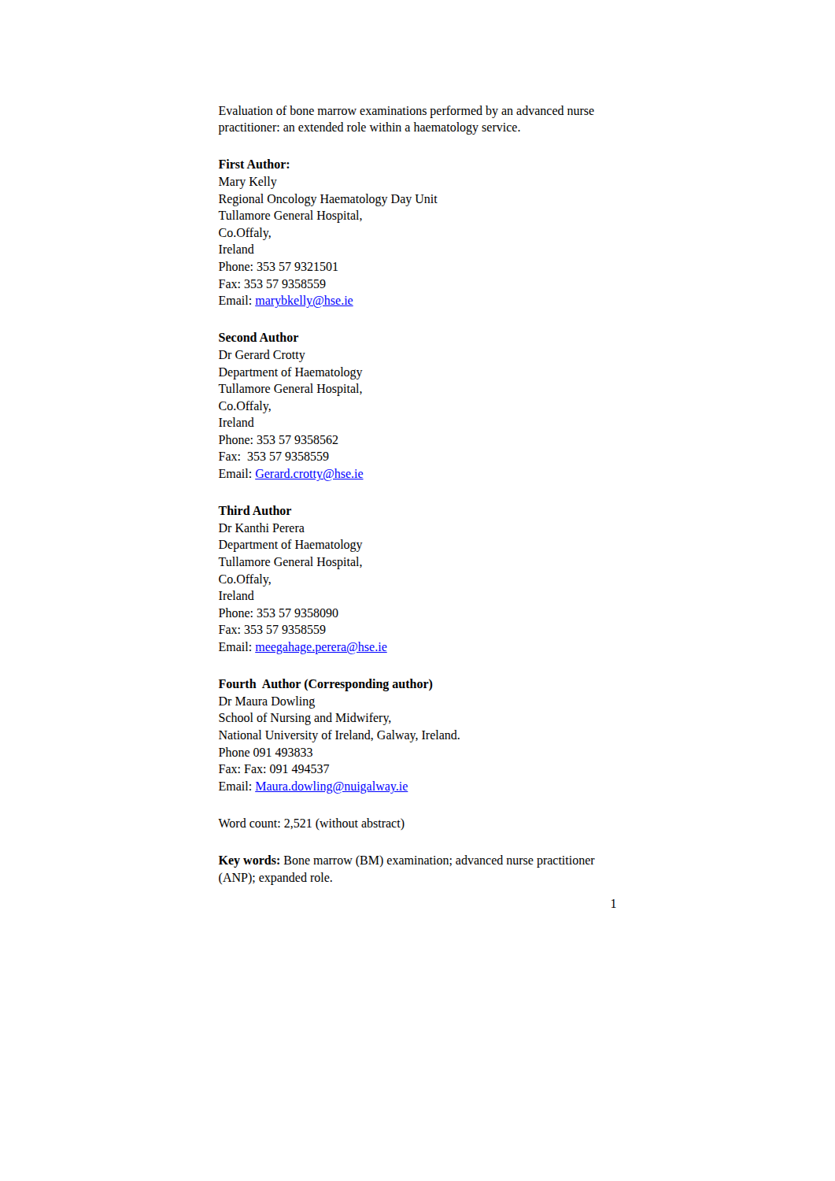Evaluation of bone marrow examinations performed by an advanced nurse practitioner: an extended role within a haematology service.
First Author:
Mary Kelly
Regional Oncology Haematology Day Unit
Tullamore General Hospital,
Co.Offaly,
Ireland
Phone: 353 57 9321501
Fax: 353 57 9358559
Email: marybkelly@hse.ie
Second Author
Dr Gerard Crotty
Department of Haematology
Tullamore General Hospital,
Co.Offaly,
Ireland
Phone: 353 57 9358562
Fax: 353 57 9358559
Email: Gerard.crotty@hse.ie
Third Author
Dr Kanthi Perera
Department of Haematology
Tullamore General Hospital,
Co.Offaly,
Ireland
Phone: 353 57 9358090
Fax: 353 57 9358559
Email: meegahage.perera@hse.ie
Fourth Author (Corresponding author)
Dr Maura Dowling
School of Nursing and Midwifery,
National University of Ireland, Galway, Ireland.
Phone 091 493833
Fax: Fax: 091 494537
Email: Maura.dowling@nuigalway.ie
Word count: 2,521 (without abstract)
Key words: Bone marrow (BM) examination; advanced nurse practitioner (ANP); expanded role.
1